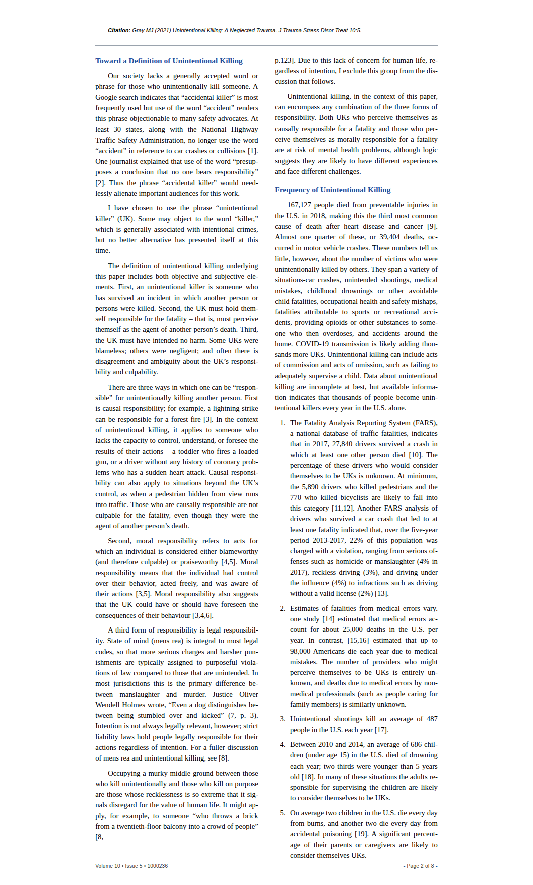Citation: Gray MJ (2021) Unintentional Killing: A Neglected Trauma. J Trauma Stress Disor Treat 10:5.
Toward a Definition of Unintentional Killing
Our society lacks a generally accepted word or phrase for those who unintentionally kill someone. A Google search indicates that “accidental killer” is most frequently used but use of the word “accident” renders this phrase objectionable to many safety advocates. At least 30 states, along with the National Highway Traffic Safety Administration, no longer use the word “accident” in reference to car crashes or collisions [1]. One journalist explained that use of the word “presupposes a conclusion that no one bears responsibility” [2]. Thus the phrase “accidental killer” would needlessly alienate important audiences for this work.
I have chosen to use the phrase “unintentional killer” (UK). Some may object to the word “killer,” which is generally associated with intentional crimes, but no better alternative has presented itself at this time.
The definition of unintentional killing underlying this paper includes both objective and subjective elements. First, an unintentional killer is someone who has survived an incident in which another person or persons were killed. Second, the UK must hold themself responsible for the fatality – that is, must perceive themself as the agent of another person’s death. Third, the UK must have intended no harm. Some UKs were blameless; others were negligent; and often there is disagreement and ambiguity about the UK’s responsibility and culpability.
There are three ways in which one can be “responsible” for unintentionally killing another person. First is causal responsibility; for example, a lightning strike can be responsible for a forest fire [3]. In the context of unintentional killing, it applies to someone who lacks the capacity to control, understand, or foresee the results of their actions – a toddler who fires a loaded gun, or a driver without any history of coronary problems who has a sudden heart attack. Causal responsibility can also apply to situations beyond the UK’s control, as when a pedestrian hidden from view runs into traffic. Those who are causally responsible are not culpable for the fatality, even though they were the agent of another person’s death.
Second, moral responsibility refers to acts for which an individual is considered either blameworthy (and therefore culpable) or praiseworthy [4,5]. Moral responsibility means that the individual had control over their behavior, acted freely, and was aware of their actions [3,5]. Moral responsibility also suggests that the UK could have or should have foreseen the consequences of their behaviour [3,4,6].
A third form of responsibility is legal responsibility. State of mind (mens rea) is integral to most legal codes, so that more serious charges and harsher punishments are typically assigned to purposeful violations of law compared to those that are unintended. In most jurisdictions this is the primary difference between manslaughter and murder. Justice Oliver Wendell Holmes wrote, “Even a dog distinguishes between being stumbled over and kicked” (7, p. 3). Intention is not always legally relevant, however; strict liability laws hold people legally responsible for their actions regardless of intention. For a fuller discussion of mens rea and unintentional killing, see [8].
Occupying a murky middle ground between those who kill unintentionally and those who kill on purpose are those whose recklessness is so extreme that it signals disregard for the value of human life. It might apply, for example, to someone “who throws a brick from a twentieth-floor balcony into a crowd of people” [8,
p.123]. Due to this lack of concern for human life, regardless of intention, I exclude this group from the discussion that follows.
Unintentional killing, in the context of this paper, can encompass any combination of the three forms of responsibility. Both UKs who perceive themselves as causally responsible for a fatality and those who perceive themselves as morally responsible for a fatality are at risk of mental health problems, although logic suggests they are likely to have different experiences and face different challenges.
Frequency of Unintentional Killing
167,127 people died from preventable injuries in the U.S. in 2018, making this the third most common cause of death after heart disease and cancer [9]. Almost one quarter of these, or 39,404 deaths, occurred in motor vehicle crashes. These numbers tell us little, however, about the number of victims who were unintentionally killed by others. They span a variety of situations-car crashes, unintended shootings, medical mistakes, childhood drownings or other avoidable child fatalities, occupational health and safety mishaps, fatalities attributable to sports or recreational accidents, providing opioids or other substances to someone who then overdoses, and accidents around the home. COVID-19 transmission is likely adding thousands more UKs. Unintentional killing can include acts of commission and acts of omission, such as failing to adequately supervise a child. Data about unintentional killing are incomplete at best, but available information indicates that thousands of people become unintentional killers every year in the U.S. alone.
The Fatality Analysis Reporting System (FARS), a national database of traffic fatalities, indicates that in 2017, 27,840 drivers survived a crash in which at least one other person died [10]. The percentage of these drivers who would consider themselves to be UKs is unknown. At minimum, the 5,890 drivers who killed pedestrians and the 770 who killed bicyclists are likely to fall into this category [11,12]. Another FARS analysis of drivers who survived a car crash that led to at least one fatality indicated that, over the five-year period 2013-2017, 22% of this population was charged with a violation, ranging from serious offenses such as homicide or manslaughter (4% in 2017), reckless driving (3%), and driving under the influence (4%) to infractions such as driving without a valid license (2%) [13].
Estimates of fatalities from medical errors vary. one study [14] estimated that medical errors account for about 25,000 deaths in the U.S. per year. In contrast, [15,16] estimated that up to 98,000 Americans die each year due to medical mistakes. The number of providers who might perceive themselves to be UKs is entirely unknown, and deaths due to medical errors by non-medical professionals (such as people caring for family members) is similarly unknown.
Unintentional shootings kill an average of 487 people in the U.S. each year [17].
Between 2010 and 2014, an average of 686 children (under age 15) in the U.S. died of drowning each year; two thirds were younger than 5 years old [18]. In many of these situations the adults responsible for supervising the children are likely to consider themselves to be UKs.
On average two children in the U.S. die every day from burns, and another two die every day from accidental poisoning [19]. A significant percentage of their parents or caregivers are likely to consider themselves UKs.
Volume 10 • Issue 5 • 1000236
• Page 2 of 8 •